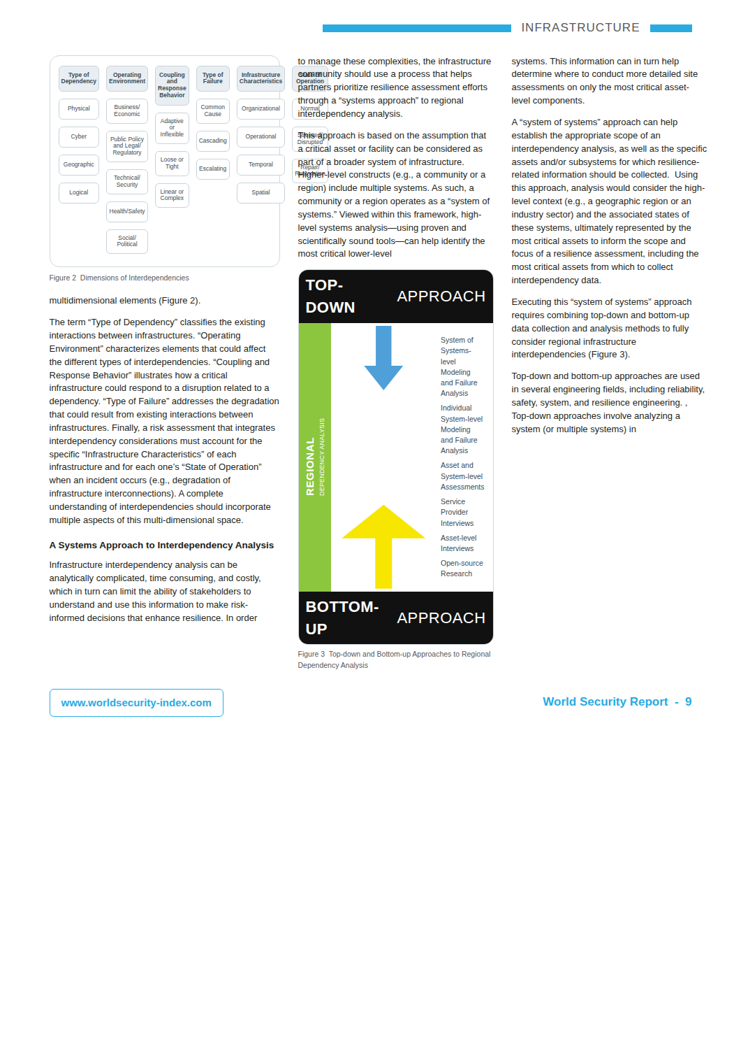Infrastructure
Type of
Dependency
Physical
Cyber
Geographic
Logical
Operating
Environment
Business/
Economic
Public Policy
and Legal/
Regulatory
Technical/
Security
Health/Safety
Social/
Political
Coupling and
Response
Behavior
Adaptive or
Inflexible
Loose or Tight
Linear or
Complex
Type of Failure
Common Cause
Cascading
Escalating
Infrastructure
Characteristics
Organizational
Operational
Temporal
Spatial
State of
Operation
Normal
Stressed/
Disrupted
Repair/
Restoration
Figure 2 Dimensions of Interdependencies
multidimensional elements (Figure 2).
The term “Type of Dependency” classifies the existing interactions between infrastructures. “Operating Environment” characterizes elements that could affect the different types of interdependencies. “Coupling and Response Behavior” illustrates how a critical infrastructure could respond to a disruption related to a dependency. “Type of Failure” addresses the degradation that could result from existing interactions between infrastructures. Finally, a risk assessment that integrates interdependency considerations must account for the specific “Infrastructure Characteristics” of each infrastructure and for each one’s “State of Operation” when an incident occurs (e.g., degradation of infrastructure interconnections). A complete understanding of interdependencies should incorporate multiple aspects of this multi-dimensional space.
A Systems Approach to Interdependency Analysis
Infrastructure interdependency analysis can be analytically complicated, time consuming, and costly, which in turn can limit the ability of stakeholders to understand and use this information to make risk-informed decisions that enhance resilience. In order
to manage these complexities, the infrastructure community should use a process that helps partners prioritize resilience assessment efforts through a “systems approach” to regional interdependency analysis.
This approach is based on the assumption that a critical asset or facility can be considered as part of a broader system of infrastructure. Higher-level constructs (e.g., a community or a region) include multiple systems. As such, a community or a region operates as a “system of systems.” Viewed within this framework, high-level systems analysis—using proven and scientifically sound tools—can help identify the most critical lower-level
TOP-DOWN APPROACH
REGIONALDEPENDENCY ANALYSIS
System of Systems-level
Modeling and Failure Analysis
Individual System-level
Modeling and Failure Analysis
Asset and System-level
Assessments
Service Provider Interviews
Asset-level Interviews
Open-source Research
BOTTOM-UP APPROACH
Figure 3 Top-down and Bottom-up Approaches to Regional Dependency Analysis
systems. This information can in turn help determine where to conduct more detailed site assessments on only the most critical asset-level components.
A “system of systems” approach can help establish the appropriate scope of an interdependency analysis, as well as the specific assets and/or subsystems for which resilience-related information should be collected. Using this approach, analysis would consider the high-level context (e.g., a geographic region or an industry sector) and the associated states of these systems, ultimately represented by the most critical assets to inform the scope and focus of a resilience assessment, including the most critical assets from which to collect interdependency data.
Executing this “system of systems” approach requires combining top-down and bottom-up data collection and analysis methods to fully consider regional infrastructure interdependencies (Figure 3).
Top-down and bottom-up approaches are used in several engineering fields, including reliability, safety, system, and resilience engineering. , Top-down approaches involve analyzing a system (or multiple systems) in
www.worldsecurity-index.com
World Security Report - 9